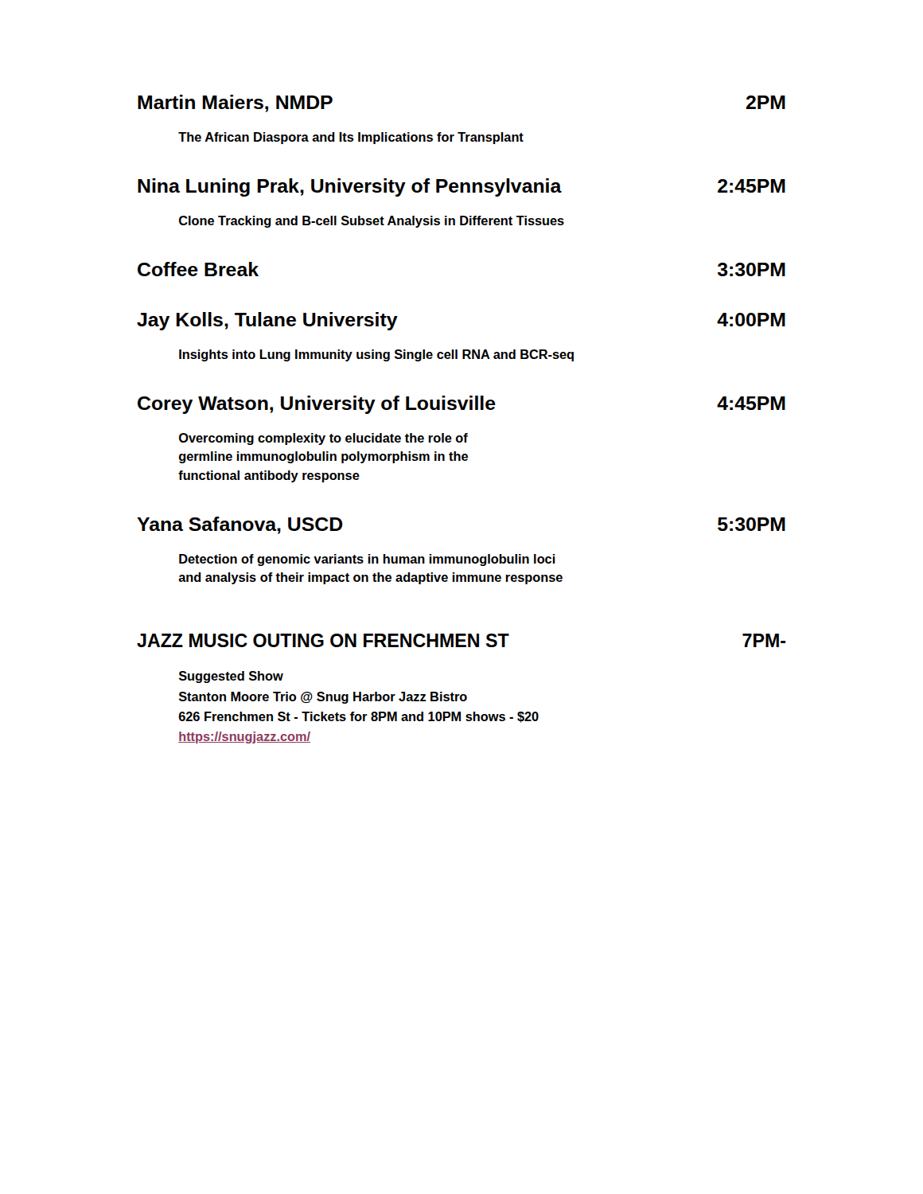Martin Maiers, NMDP 2PM
The African Diaspora and Its Implications for Transplant
Nina Luning Prak, University of Pennsylvania 2:45PM
Clone Tracking and B-cell Subset Analysis in Different Tissues
Coffee Break 3:30PM
Jay Kolls, Tulane University 4:00PM
Insights into Lung Immunity using Single cell RNA and BCR-seq
Corey Watson, University of Louisville 4:45PM
Overcoming complexity to elucidate the role of
germline immunoglobulin polymorphism in the
functional antibody response
Yana Safanova, USCD 5:30PM
Detection of genomic variants in human immunoglobulin loci
and analysis of their impact on the adaptive immune response
JAZZ MUSIC OUTING ON FRENCHMEN ST 7PM-
Suggested Show
Stanton Moore Trio @ Snug Harbor Jazz Bistro
626 Frenchmen St - Tickets for 8PM and 10PM shows - $20
https://snugjazz.com/